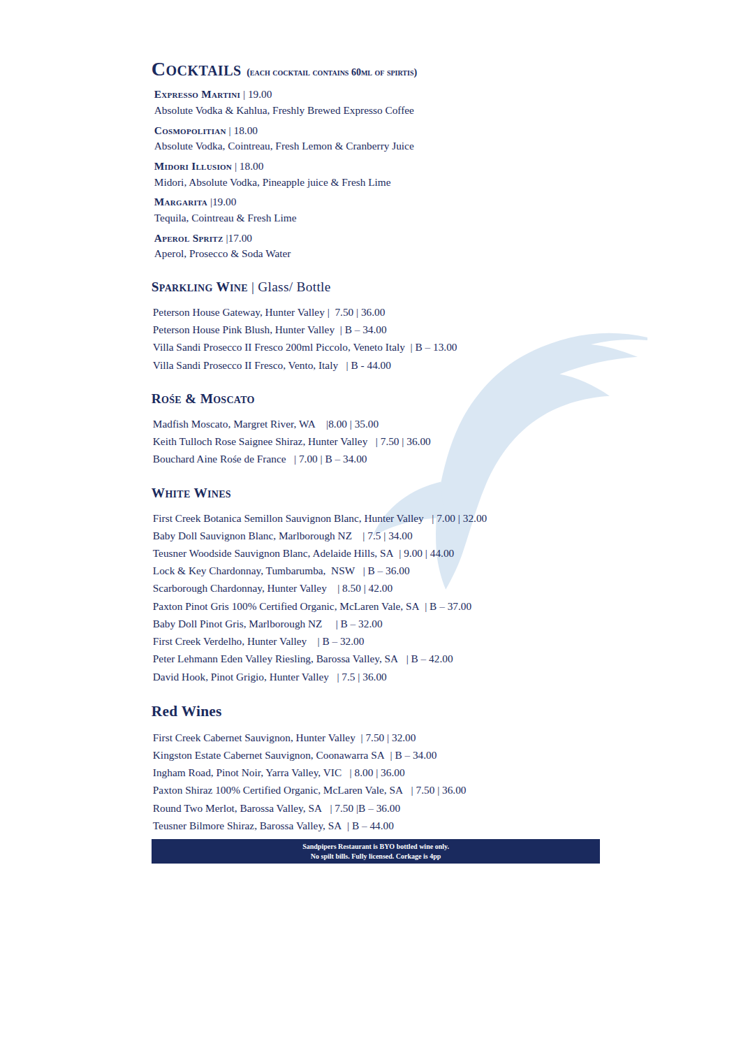Cocktails (each cocktail contains 60ml of spirtis)
Expresso Martini | 19.00
Absolute Vodka & Kahlua, Freshly Brewed Expresso Coffee
Cosmopolitian | 18.00
Absolute Vodka, Cointreau, Fresh Lemon & Cranberry Juice
Midori Illusion | 18.00
Midori, Absolute Vodka, Pineapple juice & Fresh Lime
Margarita |19.00
Tequila, Cointreau & Fresh Lime
Aperol Spritz |17.00
Aperol, Prosecco & Soda Water
Sparkling Wine | Glass/ Bottle
Peterson House Gateway, Hunter Valley | 7.50 | 36.00
Peterson House Pink Blush, Hunter Valley | B – 34.00
Villa Sandi Prosecco II Fresco 200ml Piccolo, Veneto Italy | B – 13.00
Villa Sandi Prosecco II Fresco, Vento, Italy | B - 44.00
Rośe & Moscato
Madfish Moscato, Margret River, WA |8.00 | 35.00
Keith Tulloch Rose Saignee Shiraz, Hunter Valley | 7.50 | 36.00
Bouchard Aine Rośe de France | 7.00 | B – 34.00
White Wines
First Creek Botanica Semillon Sauvignon Blanc, Hunter Valley | 7.00 | 32.00
Baby Doll Sauvignon Blanc, Marlborough NZ | 7.5 | 34.00
Teusner Woodside Sauvignon Blanc, Adelaide Hills, SA | 9.00 | 44.00
Lock & Key Chardonnay, Tumbarumba, NSW | B – 36.00
Scarborough Chardonnay, Hunter Valley | 8.50 | 42.00
Paxton Pinot Gris 100% Certified Organic, McLaren Vale, SA | B – 37.00
Baby Doll Pinot Gris, Marlborough NZ | B – 32.00
First Creek Verdelho, Hunter Valley | B – 32.00
Peter Lehmann Eden Valley Riesling, Barossa Valley, SA | B – 42.00
David Hook, Pinot Grigio, Hunter Valley | 7.5 | 36.00
Red Wines
First Creek Cabernet Sauvignon, Hunter Valley | 7.50 | 32.00
Kingston Estate Cabernet Sauvignon, Coonawarra SA | B – 34.00
Ingham Road, Pinot Noir, Yarra Valley, VIC | 8.00 | 36.00
Paxton Shiraz 100% Certified Organic, McLaren Vale, SA | 7.50 | 36.00
Round Two Merlot, Barossa Valley, SA | 7.50 |B – 36.00
Teusner Bilmore Shiraz, Barossa Valley, SA | B – 44.00
Pico Maccario Barbera, Piedmont, Italy | B – 44.00
Sandpipers Restaurant is BYO bottled wine only.
No spilt bills. Fully licensed. Corkage is 4pp